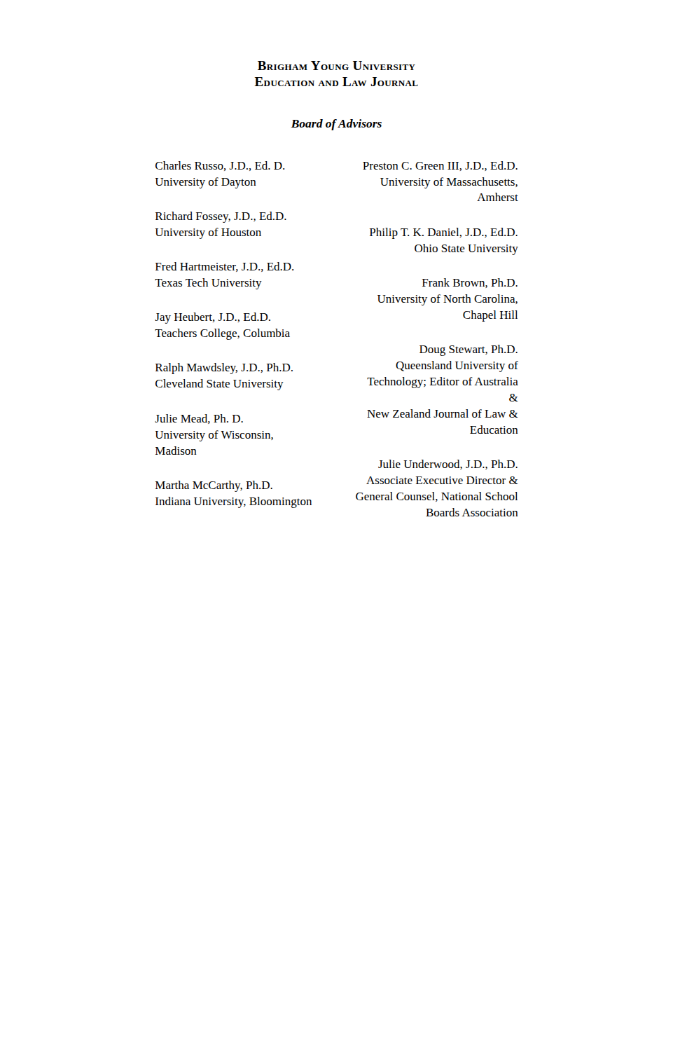Brigham Young University
Education and Law Journal
Board of Advisors
Charles Russo, J.D., Ed. D.
University of Dayton
Richard Fossey, J.D., Ed.D.
University of Houston
Fred Hartmeister, J.D., Ed.D.
Texas Tech University
Jay Heubert, J.D., Ed.D.
Teachers College, Columbia
Ralph Mawdsley, J.D., Ph.D.
Cleveland State University
Julie Mead, Ph. D.
University of Wisconsin, Madison
Martha McCarthy, Ph.D.
Indiana University, Bloomington
Preston C. Green III, J.D., Ed.D.
University of Massachusetts, Amherst
Philip T. K. Daniel, J.D., Ed.D.
Ohio State University
Frank Brown, Ph.D.
University of North Carolina,
Chapel Hill
Doug Stewart, Ph.D.
Queensland University of
Technology; Editor of Australia &
New Zealand Journal of Law &
Education
Julie Underwood, J.D., Ph.D.
Associate Executive Director &
General Counsel, National School
Boards Association